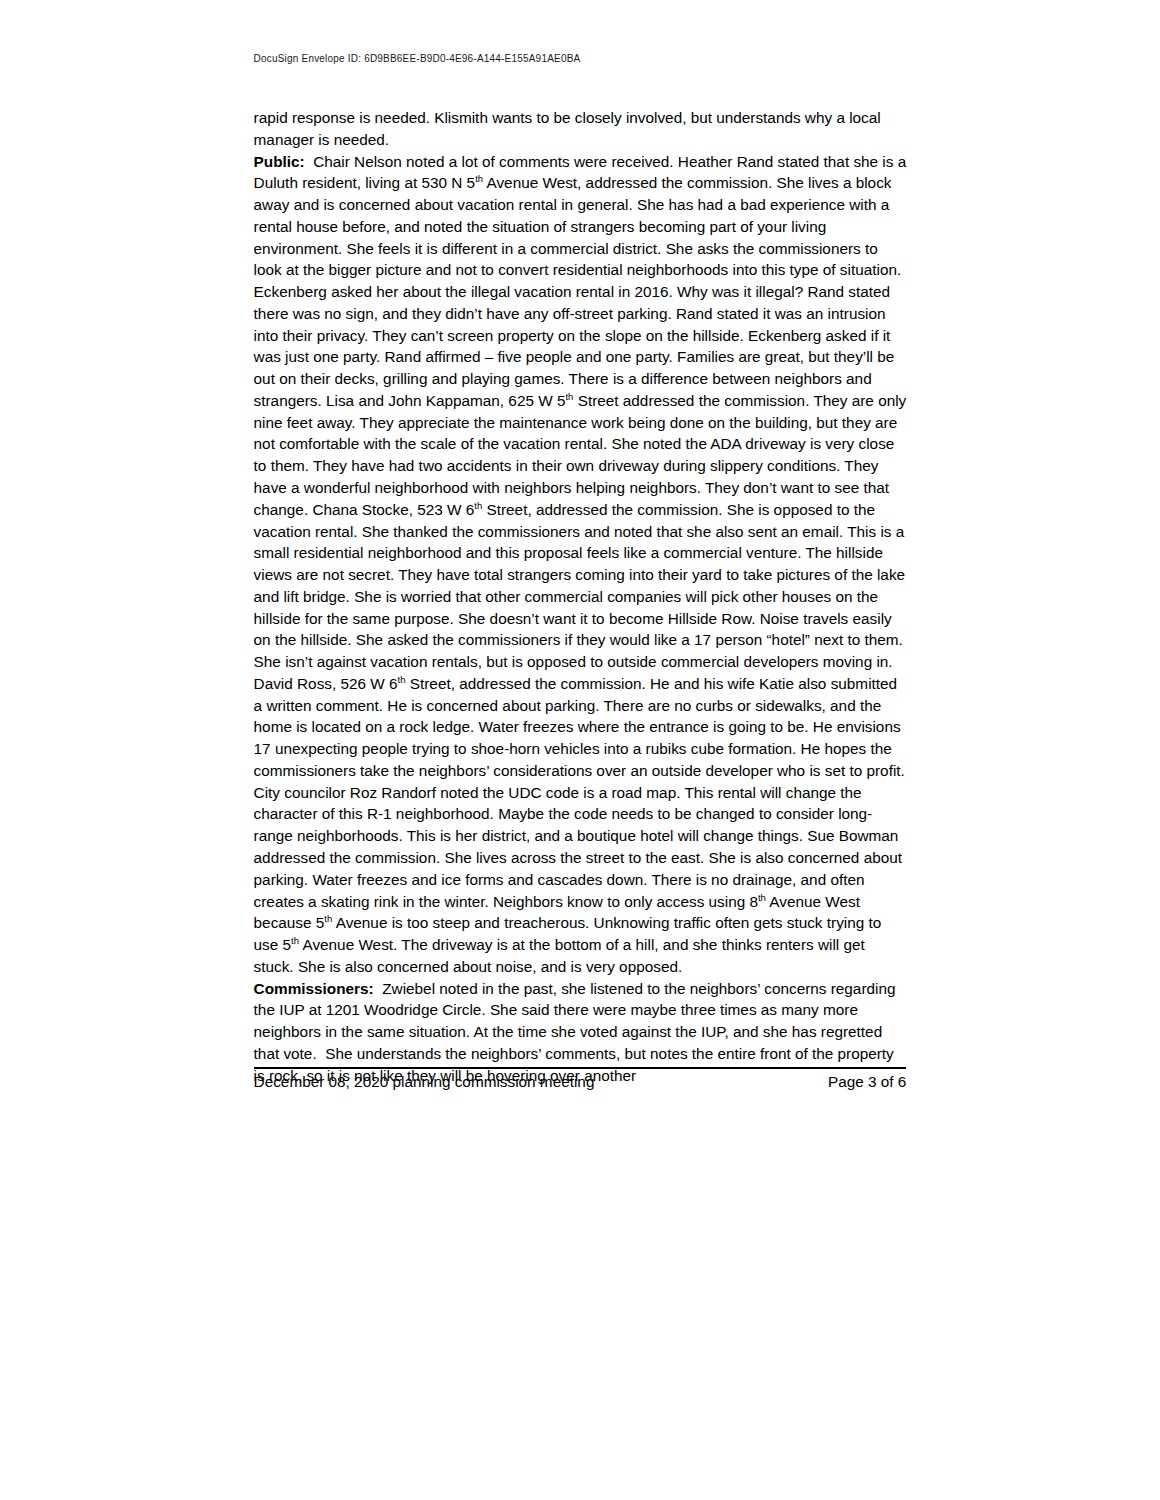DocuSign Envelope ID: 6D9BB6EE-B9D0-4E96-A144-E155A91AE0BA
rapid response is needed. Klismith wants to be closely involved, but understands why a local manager is needed.
Public: Chair Nelson noted a lot of comments were received. Heather Rand stated that she is a Duluth resident, living at 530 N 5th Avenue West, addressed the commission. She lives a block away and is concerned about vacation rental in general. She has had a bad experience with a rental house before, and noted the situation of strangers becoming part of your living environment. She feels it is different in a commercial district. She asks the commissioners to look at the bigger picture and not to convert residential neighborhoods into this type of situation. Eckenberg asked her about the illegal vacation rental in 2016. Why was it illegal? Rand stated there was no sign, and they didn’t have any off-street parking. Rand stated it was an intrusion into their privacy. They can’t screen property on the slope on the hillside. Eckenberg asked if it was just one party. Rand affirmed – five people and one party. Families are great, but they’ll be out on their decks, grilling and playing games. There is a difference between neighbors and strangers. Lisa and John Kappaman, 625 W 5th Street addressed the commission. They are only nine feet away. They appreciate the maintenance work being done on the building, but they are not comfortable with the scale of the vacation rental. She noted the ADA driveway is very close to them. They have had two accidents in their own driveway during slippery conditions. They have a wonderful neighborhood with neighbors helping neighbors. They don’t want to see that change. Chana Stocke, 523 W 6th Street, addressed the commission. She is opposed to the vacation rental. She thanked the commissioners and noted that she also sent an email. This is a small residential neighborhood and this proposal feels like a commercial venture. The hillside views are not secret. They have total strangers coming into their yard to take pictures of the lake and lift bridge. She is worried that other commercial companies will pick other houses on the hillside for the same purpose. She doesn’t want it to become Hillside Row. Noise travels easily on the hillside. She asked the commissioners if they would like a 17 person “hotel” next to them. She isn’t against vacation rentals, but is opposed to outside commercial developers moving in. David Ross, 526 W 6th Street, addressed the commission. He and his wife Katie also submitted a written comment. He is concerned about parking. There are no curbs or sidewalks, and the home is located on a rock ledge. Water freezes where the entrance is going to be. He envisions 17 unexpecting people trying to shoe-horn vehicles into a rubiks cube formation. He hopes the commissioners take the neighbors’ considerations over an outside developer who is set to profit. City councilor Roz Randorf noted the UDC code is a road map. This rental will change the character of this R-1 neighborhood. Maybe the code needs to be changed to consider long-range neighborhoods. This is her district, and a boutique hotel will change things. Sue Bowman addressed the commission. She lives across the street to the east. She is also concerned about parking. Water freezes and ice forms and cascades down. There is no drainage, and often creates a skating rink in the winter. Neighbors know to only access using 8th Avenue West because 5th Avenue is too steep and treacherous. Unknowing traffic often gets stuck trying to use 5th Avenue West. The driveway is at the bottom of a hill, and she thinks renters will get stuck. She is also concerned about noise, and is very opposed.
Commissioners: Zwiebel noted in the past, she listened to the neighbors’ concerns regarding the IUP at 1201 Woodridge Circle. She said there were maybe three times as many more neighbors in the same situation. At the time she voted against the IUP, and she has regretted that vote. She understands the neighbors’ comments, but notes the entire front of the property is rock, so it is not like they will be hovering over another
December 08, 2020 planning commission meeting Page 3 of 6